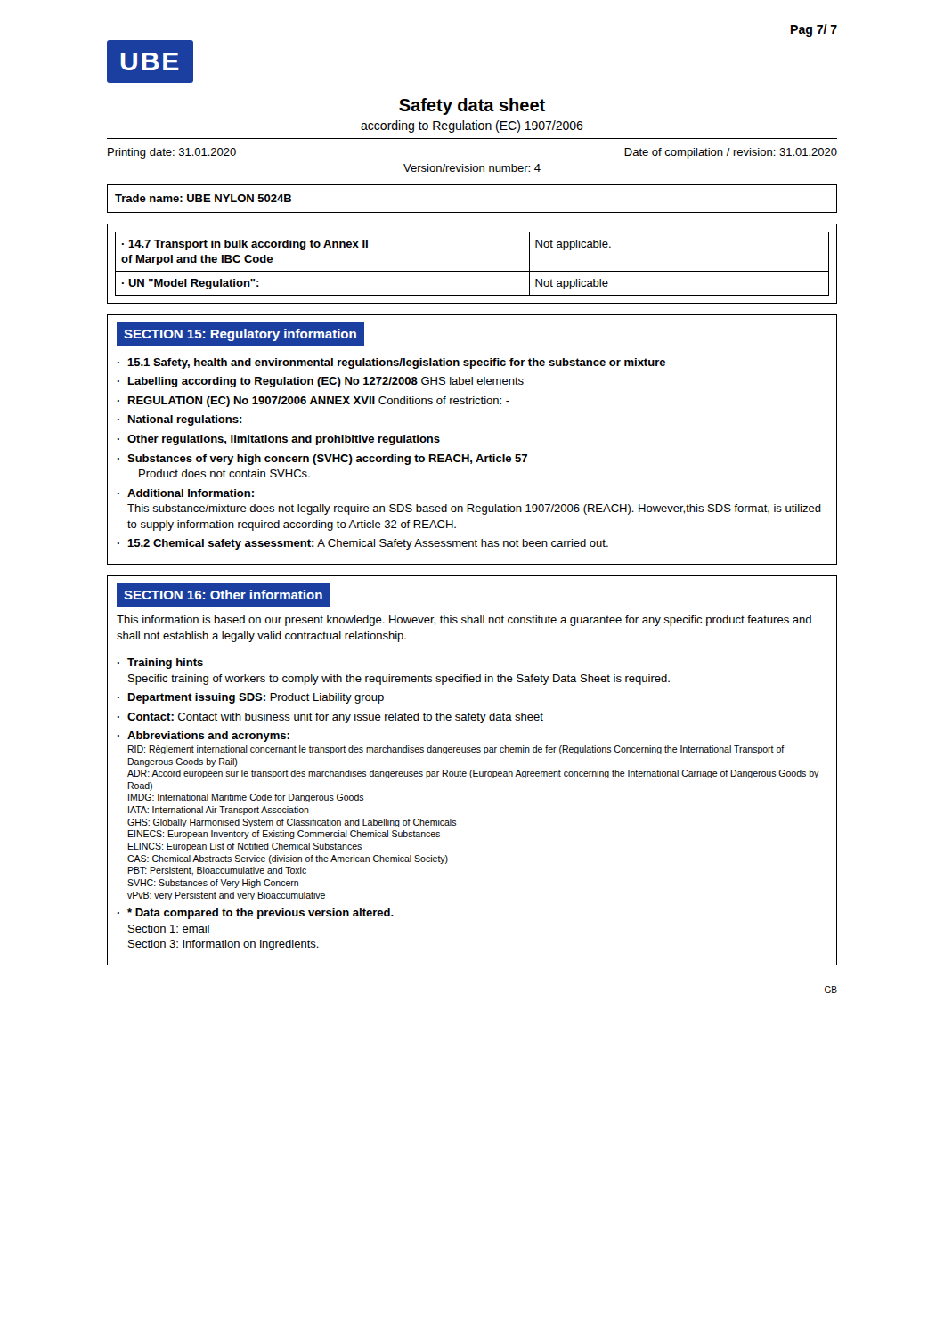Pag 7/ 7
UBE
Safety data sheet
according to Regulation (EC) 1907/2006
Printing date: 31.01.2020
Date of compilation / revision: 31.01.2020
Version/revision number: 4
Trade name: UBE NYLON 5024B
| · 14.7 Transport in bulk according to Annex II of Marpol and the IBC Code | Not applicable. |
| · UN "Model Regulation": | Not applicable |
SECTION 15: Regulatory information
15.1 Safety, health and environmental regulations/legislation specific for the substance or mixture
Labelling according to Regulation (EC) No 1272/2008 GHS label elements
REGULATION (EC) No 1907/2006 ANNEX XVII Conditions of restriction: -
National regulations:
Other regulations, limitations and prohibitive regulations
Substances of very high concern (SVHC) according to REACH, Article 57
Product does not contain SVHCs.
Additional Information:
This substance/mixture does not legally require an SDS based on Regulation 1907/2006 (REACH). However,this SDS format, is utilized to supply information required according to Article 32 of REACH.
15.2 Chemical safety assessment: A Chemical Safety Assessment has not been carried out.
SECTION 16: Other information
This information is based on our present knowledge. However, this shall not constitute a guarantee for any specific product features and shall not establish a legally valid contractual relationship.
Training hints
Specific training of workers to comply with the requirements specified in the Safety Data Sheet is required.
Department issuing SDS: Product Liability group
Contact: Contact with business unit for any issue related to the safety data sheet
Abbreviations and acronyms:
RID: Règlement international concernant le transport des marchandises dangereuses par chemin de fer (Regulations Concerning the International Transport of Dangerous Goods by Rail)
ADR: Accord européen sur le transport des marchandises dangereuses par Route (European Agreement concerning the International Carriage of Dangerous Goods by Road)
IMDG: International Maritime Code for Dangerous Goods
IATA: International Air Transport Association
GHS: Globally Harmonised System of Classification and Labelling of Chemicals
EINECS: European Inventory of Existing Commercial Chemical Substances
ELINCS: European List of Notified Chemical Substances
CAS: Chemical Abstracts Service (division of the American Chemical Society)
PBT: Persistent, Bioaccumulative and Toxic
SVHC: Substances of Very High Concern
vPvB: very Persistent and very Bioaccumulative
* Data compared to the previous version altered.
Section 1: email
Section 3: Information on ingredients.
GB